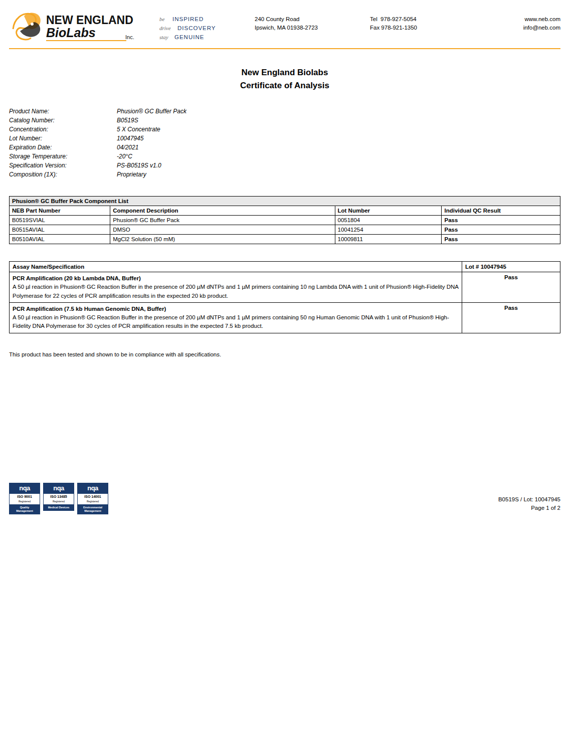NEW ENGLAND BioLabs Inc.
be INSPIRED drive DISCOVERY stay GENUINE
240 County Road
Ipswich, MA 01938-2723
Tel 978-927-5054
Fax 978-921-1350
www.neb.com
info@neb.com
New England Biolabs
Certificate of Analysis
| Product Name: | Phusion® GC Buffer Pack |
| Catalog Number: | B0519S |
| Concentration: | 5 X Concentrate |
| Lot Number: | 10047945 |
| Expiration Date: | 04/2021 |
| Storage Temperature: | -20°C |
| Specification Version: | PS-B0519S v1.0 |
| Composition (1X): | Proprietary |
| Phusion® GC Buffer Pack Component List |
| --- |
| NEB Part Number | Component Description | Lot Number | Individual QC Result |
| B0519SVIAL | Phusion® GC Buffer Pack | 0051804 | Pass |
| B0515AVIAL | DMSO | 10041254 | Pass |
| B0510AVIAL | MgCl2 Solution (50 mM) | 10009811 | Pass |
| Assay Name/Specification | Lot # 10047945 |
| --- | --- |
| PCR Amplification (20 kb Lambda DNA, Buffer) A 50 µl reaction in Phusion® GC Reaction Buffer in the presence of 200 µM dNTPs and 1 µM primers containing 10 ng Lambda DNA with 1 unit of Phusion® High-Fidelity DNA Polymerase for 22 cycles of PCR amplification results in the expected 20 kb product. | Pass |
| PCR Amplification (7.5 kb Human Genomic DNA, Buffer) A 50 µl reaction in Phusion® GC Reaction Buffer in the presence of 200 µM dNTPs and 1 µM primers containing 50 ng Human Genomic DNA with 1 unit of Phusion® High-Fidelity DNA Polymerase for 30 cycles of PCR amplification results in the expected 7.5 kb product. | Pass |
This product has been tested and shown to be in compliance with all specifications.
nqa
ISO 9001
Registered
Quality
Management
nqa
ISO 13485
Registered
Medical Devices
nqa
ISO 14001
Registered
Environmental
Management
B0519S / Lot: 10047945
Page 1 of 2